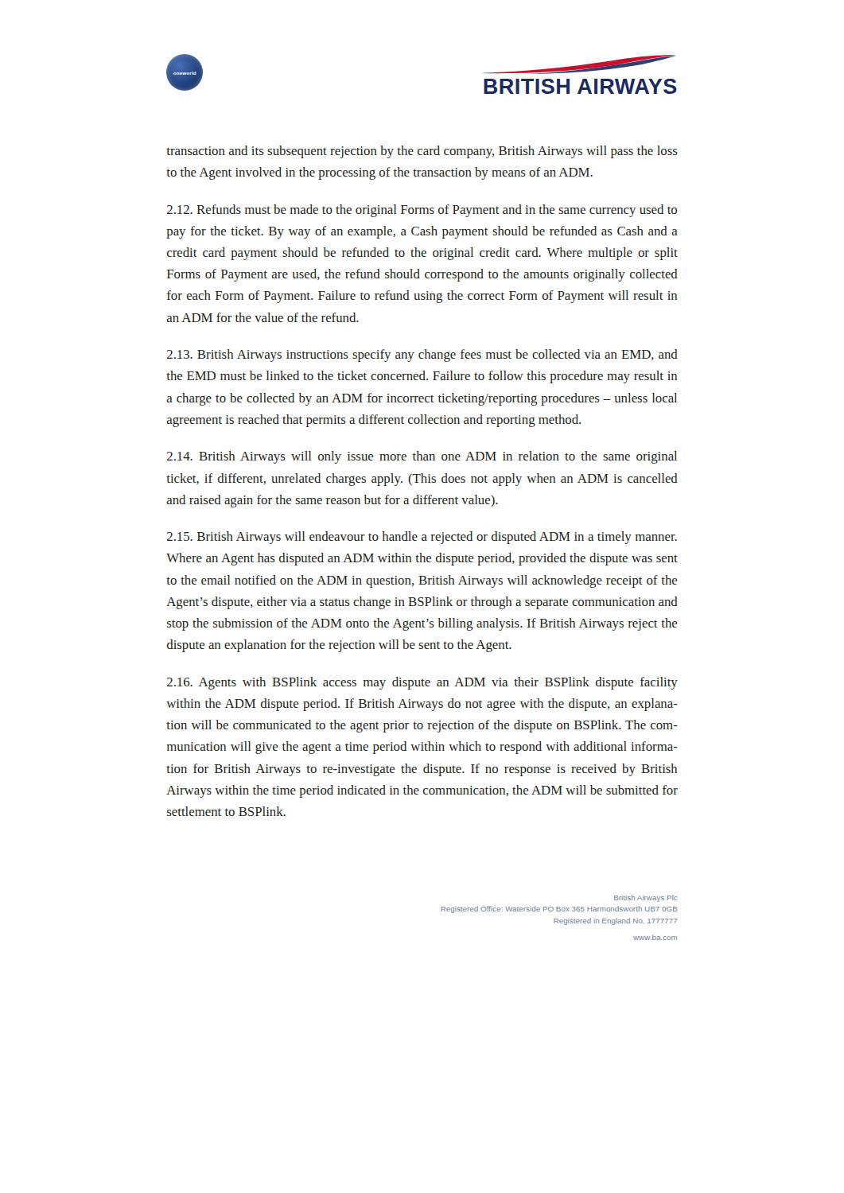BRITISH AIRWAYS
transaction and its subsequent rejection by the card company, British Airways will pass the loss to the Agent involved in the processing of the transaction by means of an ADM.
2.12. Refunds must be made to the original Forms of Payment and in the same currency used to pay for the ticket. By way of an example, a Cash payment should be refunded as Cash and a credit card payment should be refunded to the original credit card. Where multiple or split Forms of Payment are used, the refund should correspond to the amounts originally collected for each Form of Payment. Failure to refund using the correct Form of Payment will result in an ADM for the value of the refund.
2.13. British Airways instructions specify any change fees must be collected via an EMD, and the EMD must be linked to the ticket concerned. Failure to follow this procedure may result in a charge to be collected by an ADM for incorrect ticketing/reporting procedures – unless local agreement is reached that permits a different collection and reporting method.
2.14. British Airways will only issue more than one ADM in relation to the same original ticket, if different, unrelated charges apply. (This does not apply when an ADM is cancelled and raised again for the same reason but for a different value).
2.15. British Airways will endeavour to handle a rejected or disputed ADM in a timely manner. Where an Agent has disputed an ADM within the dispute period, provided the dispute was sent to the email notified on the ADM in question, British Airways will acknowledge receipt of the Agent’s dispute, either via a status change in BSPlink or through a separate communication and stop the submission of the ADM onto the Agent’s billing analysis. If British Airways reject the dispute an explanation for the rejection will be sent to the Agent.
2.16. Agents with BSPlink access may dispute an ADM via their BSPlink dispute facility within the ADM dispute period. If British Airways do not agree with the dispute, an explanation will be communicated to the agent prior to rejection of the dispute on BSPlink. The communication will give the agent a time period within which to respond with additional information for British Airways to re-investigate the dispute. If no response is received by British Airways within the time period indicated in the communication, the ADM will be submitted for settlement to BSPlink.
British Airways Plc
Registered Office: Waterside PO Box 365 Harmondsworth UB7 0GB
Registered in England No. 1777777
www.ba.com